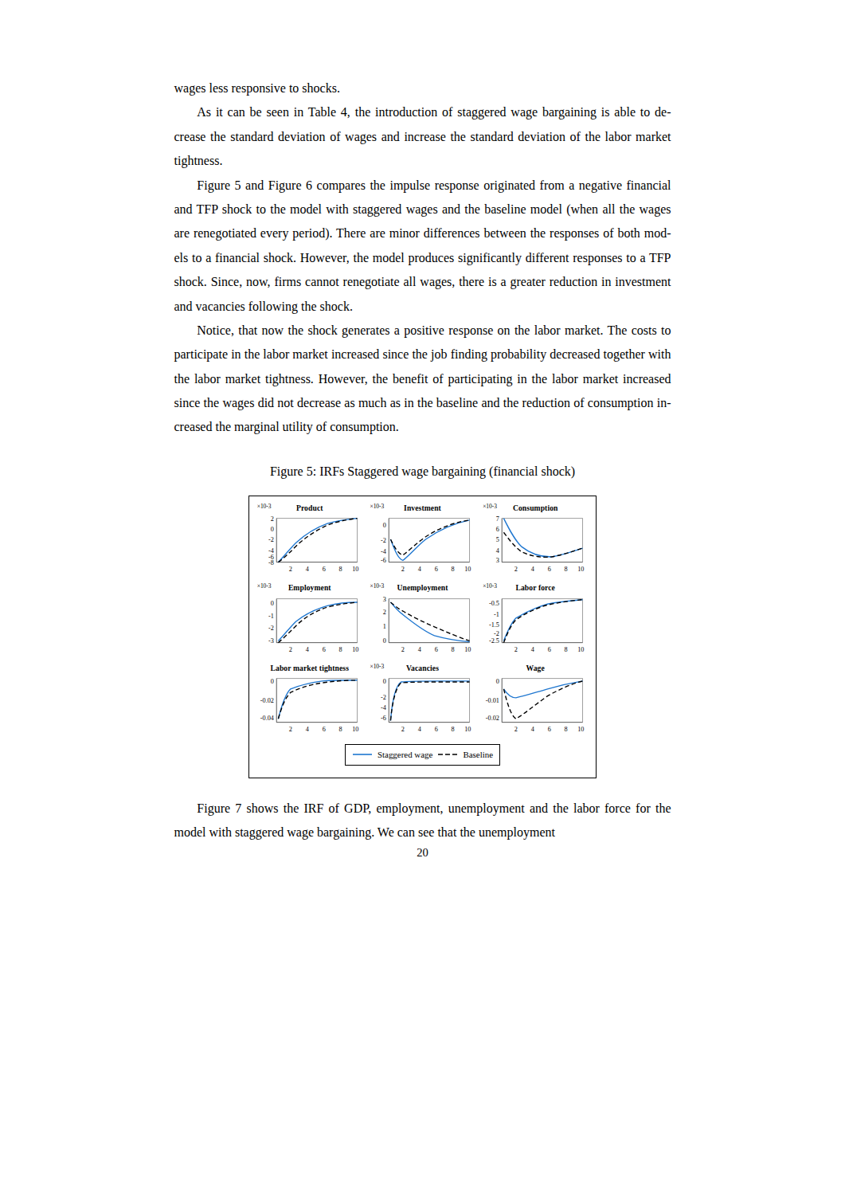wages less responsive to shocks.
As it can be seen in Table 4, the introduction of staggered wage bargaining is able to decrease the standard deviation of wages and increase the standard deviation of the labor market tightness.
Figure 5 and Figure 6 compares the impulse response originated from a negative financial and TFP shock to the model with staggered wages and the baseline model (when all the wages are renegotiated every period). There are minor differences between the responses of both models to a financial shock. However, the model produces significantly different responses to a TFP shock. Since, now, firms cannot renegotiate all wages, there is a greater reduction in investment and vacancies following the shock.
Notice, that now the shock generates a positive response on the labor market. The costs to participate in the labor market increased since the job finding probability decreased together with the labor market tightness. However, the benefit of participating in the labor market increased since the wages did not decrease as much as in the baseline and the reduction of consumption increased the marginal utility of consumption.
Figure 5: IRFs Staggered wage bargaining (financial shock)
×10-3
Product
2 0 -2 -4 -6 -8 2 4 6 8 10
×10-3
Investment
0 -2 -4 -6 2 4 6 8 10
×10-3
Consumption
7 6 5 4 3 2 4 6 8 10
×10-3
Employment
0 -1 -2 -3 2 4 6 8 10
×10-3
Unemployment
3 2 1 0 2 4 6 8 10
×10-3
Labor force
-0.5 -1 -1.5 -2 -2.5 2 4 6 8 10
Labor market tightness
0 -0.02 -0.04 2 4 6 8 10
×10-3
Vacancies
0 -2 -4 -6 2 4 6 8 10
Wage
0 -0.01 -0.02 2 4 6 8 10
Staggered wage Baseline
Figure 7 shows the IRF of GDP, employment, unemployment and the labor force for the model with staggered wage bargaining. We can see that the unemployment
20